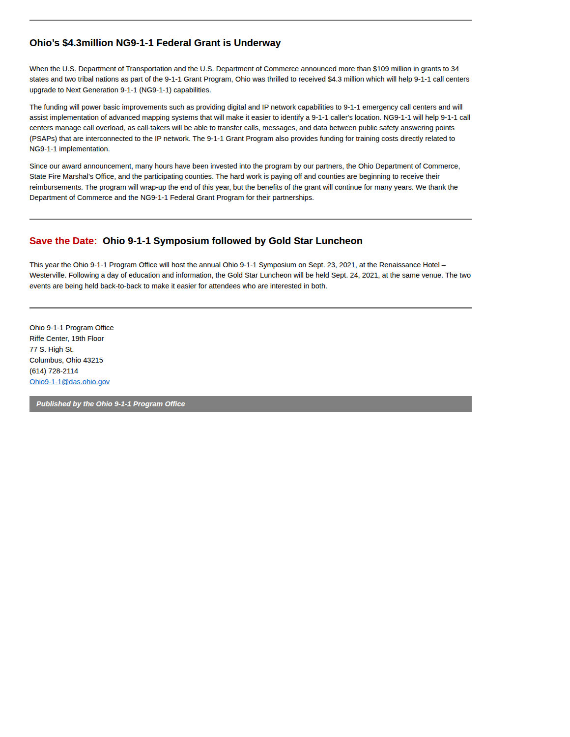Ohio’s $4.3million NG9-1-1 Federal Grant is Underway
When the U.S. Department of Transportation and the U.S. Department of Commerce announced more than $109 million in grants to 34 states and two tribal nations as part of the 9-1-1 Grant Program, Ohio was thrilled to received $4.3 million which will help 9-1-1 call centers upgrade to Next Generation 9-1-1 (NG9-1-1) capabilities.
The funding will power basic improvements such as providing digital and IP network capabilities to 9-1-1 emergency call centers and will assist implementation of advanced mapping systems that will make it easier to identify a 9-1-1 caller's location. NG9-1-1 will help 9-1-1 call centers manage call overload, as call-takers will be able to transfer calls, messages, and data between public safety answering points (PSAPs) that are interconnected to the IP network. The 9-1-1 Grant Program also provides funding for training costs directly related to NG9-1-1 implementation.
Since our award announcement, many hours have been invested into the program by our partners, the Ohio Department of Commerce, State Fire Marshal’s Office, and the participating counties. The hard work is paying off and counties are beginning to receive their reimbursements. The program will wrap-up the end of this year, but the benefits of the grant will continue for many years. We thank the Department of Commerce and the NG9-1-1 Federal Grant Program for their partnerships.
Save the Date: Ohio 9-1-1 Symposium followed by Gold Star Luncheon
This year the Ohio 9-1-1 Program Office will host the annual Ohio 9-1-1 Symposium on Sept. 23, 2021, at the Renaissance Hotel – Westerville. Following a day of education and information, the Gold Star Luncheon will be held Sept. 24, 2021, at the same venue. The two events are being held back-to-back to make it easier for attendees who are interested in both.
Ohio 9-1-1 Program Office
Riffe Center, 19th Floor
77 S. High St.
Columbus, Ohio 43215
(614) 728-2114
Ohio9-1-1@das.ohio.gov
Published by the Ohio 9-1-1 Program Office